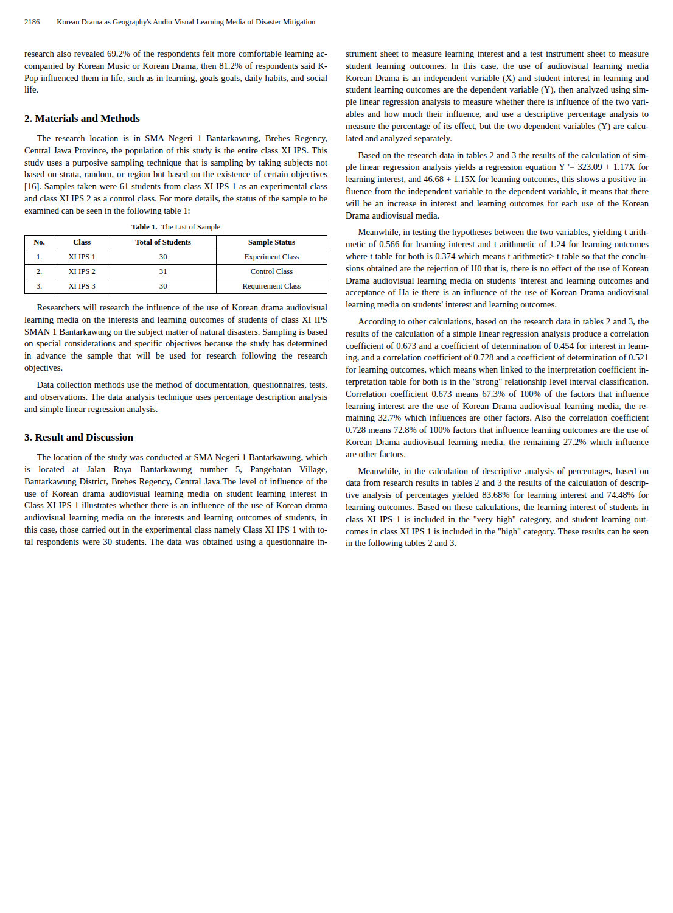2186 Korean Drama as Geography's Audio-Visual Learning Media of Disaster Mitigation
research also revealed 69.2% of the respondents felt more comfortable learning accompanied by Korean Music or Korean Drama, then 81.2% of respondents said K-Pop influenced them in life, such as in learning, goals goals, daily habits, and social life.
2. Materials and Methods
The research location is in SMA Negeri 1 Bantarkawung, Brebes Regency, Central Jawa Province, the population of this study is the entire class XI IPS. This study uses a purposive sampling technique that is sampling by taking subjects not based on strata, random, or region but based on the existence of certain objectives [16]. Samples taken were 61 students from class XI IPS 1 as an experimental class and class XI IPS 2 as a control class. For more details, the status of the sample to be examined can be seen in the following table 1:
Table 1. The List of Sample
| No. | Class | Total of Students | Sample Status |
| --- | --- | --- | --- |
| 1. | XI IPS 1 | 30 | Experiment Class |
| 2. | XI IPS 2 | 31 | Control Class |
| 3. | XI IPS 3 | 30 | Requirement Class |
Researchers will research the influence of the use of Korean drama audiovisual learning media on the interests and learning outcomes of students of class XI IPS SMAN 1 Bantarkawung on the subject matter of natural disasters. Sampling is based on special considerations and specific objectives because the study has determined in advance the sample that will be used for research following the research objectives.
Data collection methods use the method of documentation, questionnaires, tests, and observations. The data analysis technique uses percentage description analysis and simple linear regression analysis.
3. Result and Discussion
The location of the study was conducted at SMA Negeri 1 Bantarkawung, which is located at Jalan Raya Bantarkawung number 5, Pangebatan Village, Bantarkawung District, Brebes Regency, Central Java.The level of influence of the use of Korean drama audiovisual learning media on student learning interest in Class XI IPS 1 illustrates whether there is an influence of the use of Korean drama audiovisual learning media on the interests and learning outcomes of students, in this case, those carried out in the experimental class namely Class XI IPS 1 with total respondents were 30 students. The data was obtained using a questionnaire instrument sheet to measure learning interest and a test instrument sheet to measure student learning outcomes. In this case, the use of audiovisual learning media Korean Drama is an independent variable (X) and student interest in learning and student learning outcomes are the dependent variable (Y), then analyzed using simple linear regression analysis to measure whether there is influence of the two variables and how much their influence, and use a descriptive percentage analysis to measure the percentage of its effect, but the two dependent variables (Y) are calculated and analyzed separately.
Based on the research data in tables 2 and 3 the results of the calculation of simple linear regression analysis yields a regression equation Y '= 323.09 + 1.17X for learning interest, and 46.68 + 1.15X for learning outcomes, this shows a positive influence from the independent variable to the dependent variable, it means that there will be an increase in interest and learning outcomes for each use of the Korean Drama audiovisual media.
Meanwhile, in testing the hypotheses between the two variables, yielding t arithmetic of 0.566 for learning interest and t arithmetic of 1.24 for learning outcomes where t table for both is 0.374 which means t arithmetic> t table so that the conclusions obtained are the rejection of H0 that is, there is no effect of the use of Korean Drama audiovisual learning media on students 'interest and learning outcomes and acceptance of Ha ie there is an influence of the use of Korean Drama audiovisual learning media on students' interest and learning outcomes.
According to other calculations, based on the research data in tables 2 and 3, the results of the calculation of a simple linear regression analysis produce a correlation coefficient of 0.673 and a coefficient of determination of 0.454 for interest in learning, and a correlation coefficient of 0.728 and a coefficient of determination of 0.521 for learning outcomes, which means when linked to the interpretation coefficient interpretation table for both is in the "strong" relationship level interval classification. Correlation coefficient 0.673 means 67.3% of 100% of the factors that influence learning interest are the use of Korean Drama audiovisual learning media, the remaining 32.7% which influences are other factors. Also the correlation coefficient 0.728 means 72.8% of 100% factors that influence learning outcomes are the use of Korean Drama audiovisual learning media, the remaining 27.2% which influence are other factors.
Meanwhile, in the calculation of descriptive analysis of percentages, based on data from research results in tables 2 and 3 the results of the calculation of descriptive analysis of percentages yielded 83.68% for learning interest and 74.48% for learning outcomes. Based on these calculations, the learning interest of students in class XI IPS 1 is included in the "very high" category, and student learning outcomes in class XI IPS 1 is included in the "high" category. These results can be seen in the following tables 2 and 3.